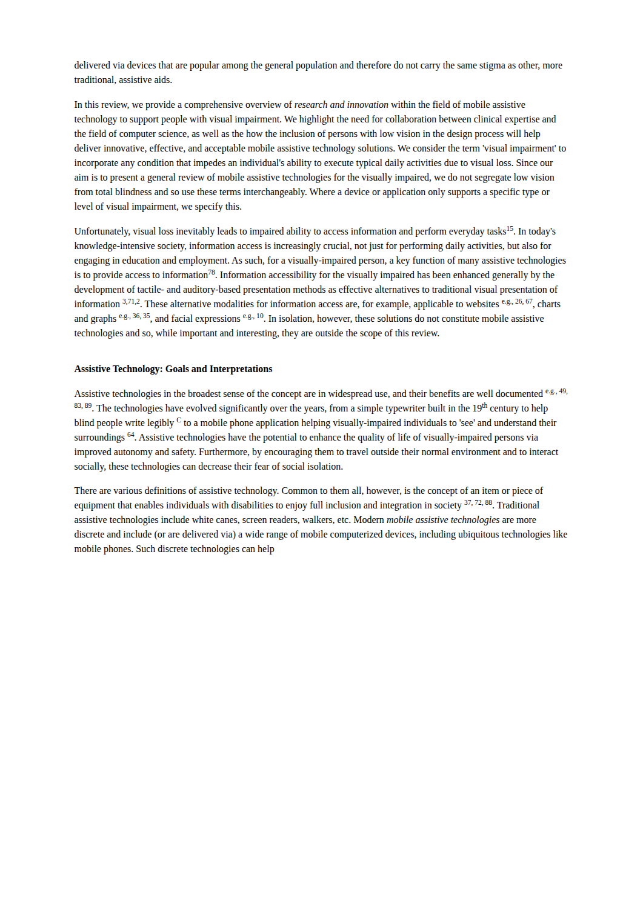delivered via devices that are popular among the general population and therefore do not carry the same stigma as other, more traditional, assistive aids.
In this review, we provide a comprehensive overview of research and innovation within the field of mobile assistive technology to support people with visual impairment. We highlight the need for collaboration between clinical expertise and the field of computer science, as well as the how the inclusion of persons with low vision in the design process will help deliver innovative, effective, and acceptable mobile assistive technology solutions. We consider the term 'visual impairment' to incorporate any condition that impedes an individual's ability to execute typical daily activities due to visual loss. Since our aim is to present a general review of mobile assistive technologies for the visually impaired, we do not segregate low vision from total blindness and so use these terms interchangeably. Where a device or application only supports a specific type or level of visual impairment, we specify this.
Unfortunately, visual loss inevitably leads to impaired ability to access information and perform everyday tasks15. In today's knowledge-intensive society, information access is increasingly crucial, not just for performing daily activities, but also for engaging in education and employment. As such, for a visually-impaired person, a key function of many assistive technologies is to provide access to information78. Information accessibility for the visually impaired has been enhanced generally by the development of tactile- and auditory-based presentation methods as effective alternatives to traditional visual presentation of information 3,71,2. These alternative modalities for information access are, for example, applicable to websites e.g., 26, 67, charts and graphs e.g., 36, 35, and facial expressions e.g., 10. In isolation, however, these solutions do not constitute mobile assistive technologies and so, while important and interesting, they are outside the scope of this review.
Assistive Technology: Goals and Interpretations
Assistive technologies in the broadest sense of the concept are in widespread use, and their benefits are well documented e.g., 49, 83, 89. The technologies have evolved significantly over the years, from a simple typewriter built in the 19th century to help blind people write legibly C to a mobile phone application helping visually-impaired individuals to 'see' and understand their surroundings 64. Assistive technologies have the potential to enhance the quality of life of visually-impaired persons via improved autonomy and safety. Furthermore, by encouraging them to travel outside their normal environment and to interact socially, these technologies can decrease their fear of social isolation.
There are various definitions of assistive technology. Common to them all, however, is the concept of an item or piece of equipment that enables individuals with disabilities to enjoy full inclusion and integration in society 37, 72, 88. Traditional assistive technologies include white canes, screen readers, walkers, etc. Modern mobile assistive technologies are more discrete and include (or are delivered via) a wide range of mobile computerized devices, including ubiquitous technologies like mobile phones. Such discrete technologies can help